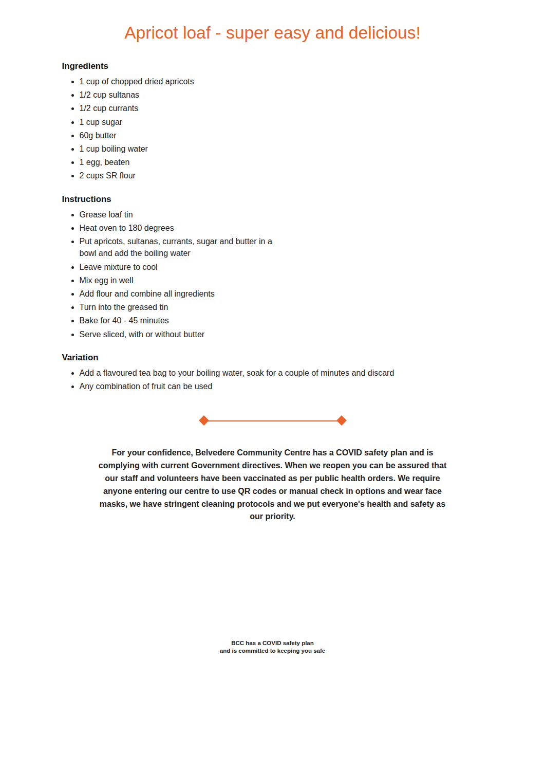Apricot loaf - super easy and delicious!
Ingredients
1 cup of chopped dried apricots
1/2 cup sultanas
1/2 cup currants
1 cup sugar
60g butter
1 cup boiling water
1 egg, beaten
2 cups SR flour
Instructions
Grease loaf tin
Heat oven to 180 degrees
Put apricots, sultanas, currants, sugar and butter in a bowl and add the boiling water
Leave mixture to cool
Mix egg in well
Add flour and combine all ingredients
Turn into the greased tin
Bake for 40 - 45 minutes
Serve sliced, with or without butter
Variation
Add a flavoured tea bag to your boiling water, soak for a couple of minutes and discard
Any combination of fruit can be used
For your confidence, Belvedere Community Centre has a COVID safety plan and is complying with current Government directives. When we reopen you can be assured that our staff and volunteers have been vaccinated as per public health orders. We require anyone entering our centre to use QR codes or manual check in options and wear face masks, we have stringent cleaning protocols and we put everyone's health and safety as our priority.
BCC has a COVID safety plan
and is committed to keeping you safe